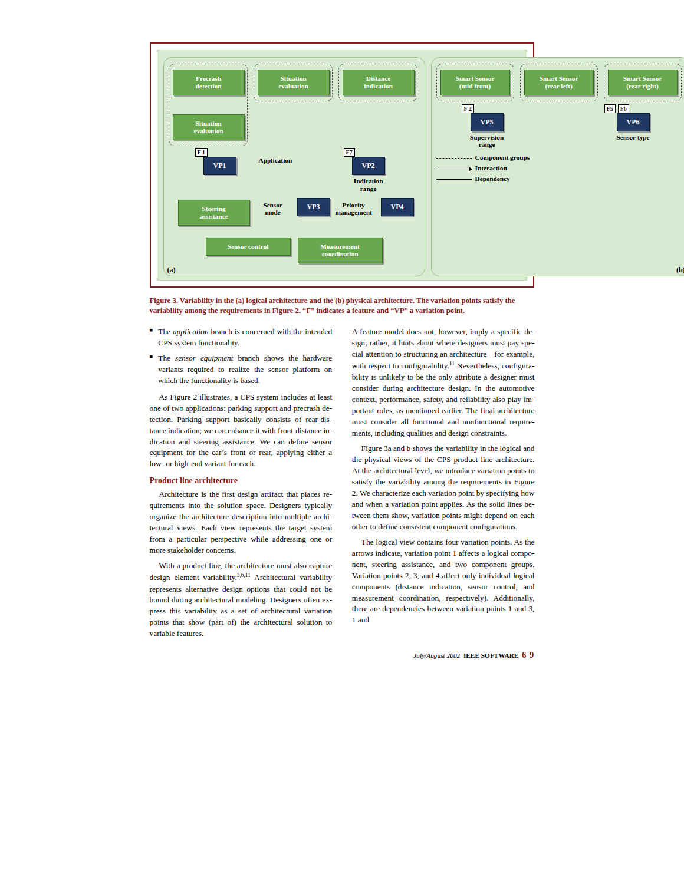Precrash
detection
Situation
evaluation
Situation
evaluation
Distance
indication
F 1
VP1
Application
F7
VP2
Indication
range
Steering
assistance
Sensor
mode
VP3
Priority
management
VP4
Sensor control
Measurement
coordination
(a)
Smart Sensor
(mid front)
Smart Sensor
(rear left)
Smart Sensor
(rear right)
F 2
VP5
Supervision
range
F5 F6
VP6
Sensor type
Component groups
Interaction
Dependency
(b)
Figure 3. Variability in the (a) logical architecture and the (b) physical architecture. The variation points satisfy the variability among the requirements in Figure 2. “F” indicates a feature and “VP” a variation point.
The application branch is concerned with the intended CPS system functionality.
The sensor equipment branch shows the hardware variants required to realize the sensor platform on which the functionality is based.
As Figure 2 illustrates, a CPS system includes at least one of two applications: parking support and precrash detection. Parking support basically consists of rear-distance indication; we can enhance it with front-distance indication and steering assistance. We can define sensor equipment for the car’s front or rear, applying either a low- or high-end variant for each.
Product line architecture
Architecture is the first design artifact that places requirements into the solution space. Designers typically organize the architecture description into multiple architectural views. Each view represents the target system from a particular perspective while addressing one or more stakeholder concerns.
With a product line, the architecture must also capture design element variability.3,6,11 Architectural variability represents alternative design options that could not be bound during architectural modeling. Designers often express this variability as a set of architectural variation points that show (part of) the architectural solution to variable features.
A feature model does not, however, imply a specific design; rather, it hints about where designers must pay special attention to structuring an architecture—for example, with respect to configurability.11 Nevertheless, configurability is unlikely to be the only attribute a designer must consider during architecture design. In the automotive context, performance, safety, and reliability also play important roles, as mentioned earlier. The final architecture must consider all functional and nonfunctional requirements, including qualities and design constraints.
Figure 3a and b shows the variability in the logical and the physical views of the CPS product line architecture. At the architectural level, we introduce variation points to satisfy the variability among the requirements in Figure 2. We characterize each variation point by specifying how and when a variation point applies. As the solid lines between them show, variation points might depend on each other to define consistent component configurations.
The logical view contains four variation points. As the arrows indicate, variation point 1 affects a logical component, steering assistance, and two component groups. Variation points 2, 3, and 4 affect only individual logical components (distance indication, sensor control, and measurement coordination, respectively). Additionally, there are dependencies between variation points 1 and 3, 1 and
July/August 2002 IEEE SOFTWARE 6 9